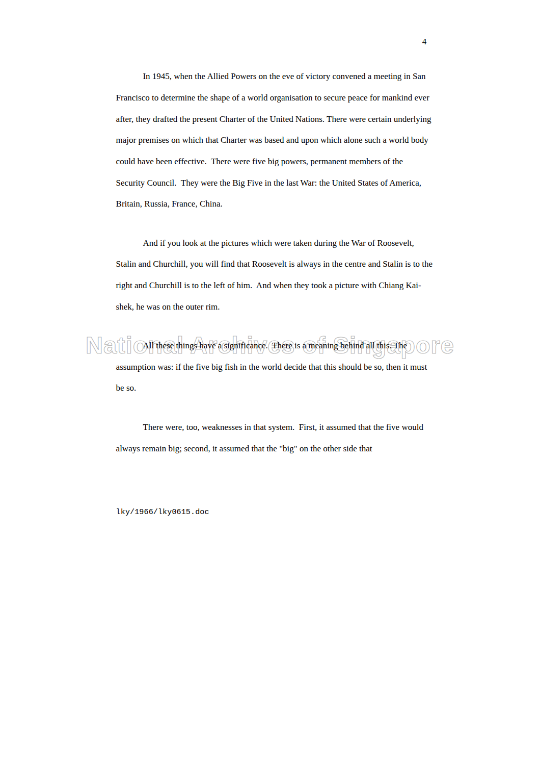4
National Archives of Singapore
In 1945, when the Allied Powers on the eve of victory convened a meeting in San Francisco to determine the shape of a world organisation to secure peace for mankind ever after, they drafted the present Charter of the United Nations. There were certain underlying major premises on which that Charter was based and upon which alone such a world body could have been effective. There were five big powers, permanent members of the Security Council. They were the Big Five in the last War: the United States of America, Britain, Russia, France, China.
And if you look at the pictures which were taken during the War of Roosevelt, Stalin and Churchill, you will find that Roosevelt is always in the centre and Stalin is to the right and Churchill is to the left of him. And when they took a picture with Chiang Kai-shek, he was on the outer rim.
All these things have a significance. There is a meaning behind all this. The assumption was: if the five big fish in the world decide that this should be so, then it must be so.
There were, too, weaknesses in that system. First, it assumed that the five would always remain big; second, it assumed that the "big" on the other side that
lky/1966/lky0615.doc